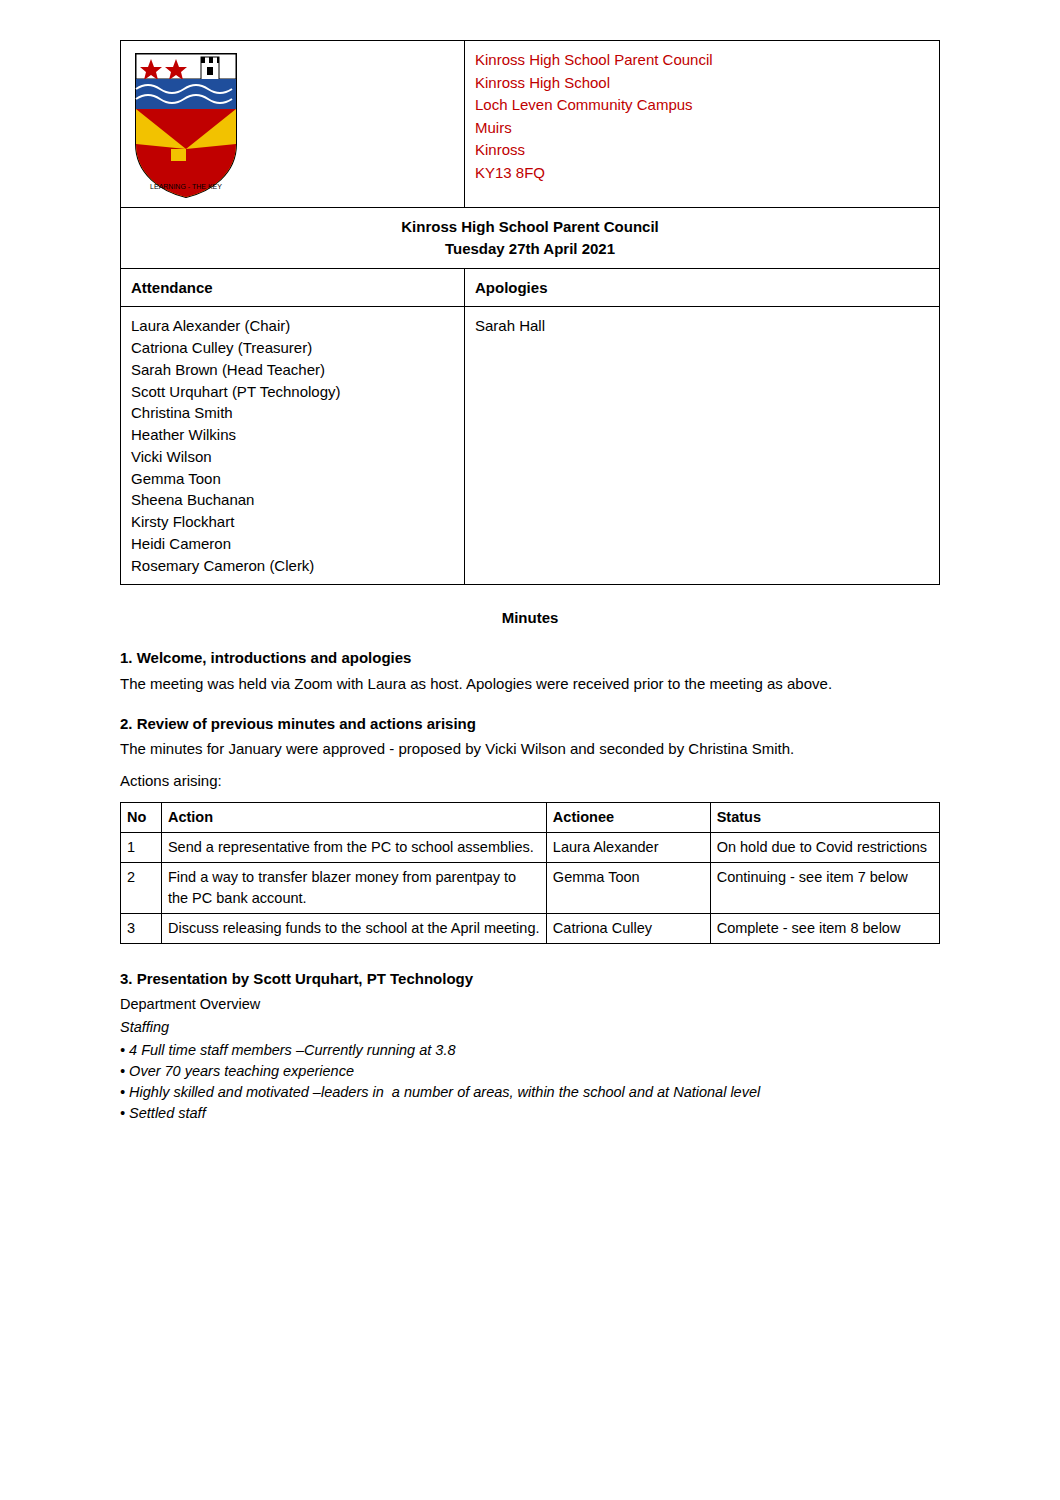| LEARNING - THE KEY | Kinross High School Parent Council Kinross High School Loch Leven Community Campus Muirs Kinross KY13 8FQ |
| Kinross High School Parent Council Tuesday 27th April 2021 |
| Attendance | Apologies |
| Laura Alexander (Chair) Catriona Culley (Treasurer) Sarah Brown (Head Teacher) Scott Urquhart (PT Technology) Christina Smith Heather Wilkins Vicki Wilson Gemma Toon Sheena Buchanan Kirsty Flockhart Heidi Cameron Rosemary Cameron (Clerk) | Sarah Hall |
Minutes
1. Welcome, introductions and apologies
The meeting was held via Zoom with Laura as host. Apologies were received prior to the meeting as above.
2. Review of previous minutes and actions arising
The minutes for January were approved - proposed by Vicki Wilson and seconded by Christina Smith.
Actions arising:
| No | Action | Actionee | Status |
| --- | --- | --- | --- |
| 1 | Send a representative from the PC to school assemblies. | Laura Alexander | On hold due to Covid restrictions |
| 2 | Find a way to transfer blazer money from parentpay to the PC bank account. | Gemma Toon | Continuing - see item 7 below |
| 3 | Discuss releasing funds to the school at the April meeting. | Catriona Culley | Complete - see item 8 below |
3. Presentation by Scott Urquhart, PT Technology
Department Overview
Staffing
4 Full time staff members –Currently running at 3.8
Over 70 years teaching experience
Highly skilled and motivated –leaders in a number of areas, within the school and at National level
Settled staff